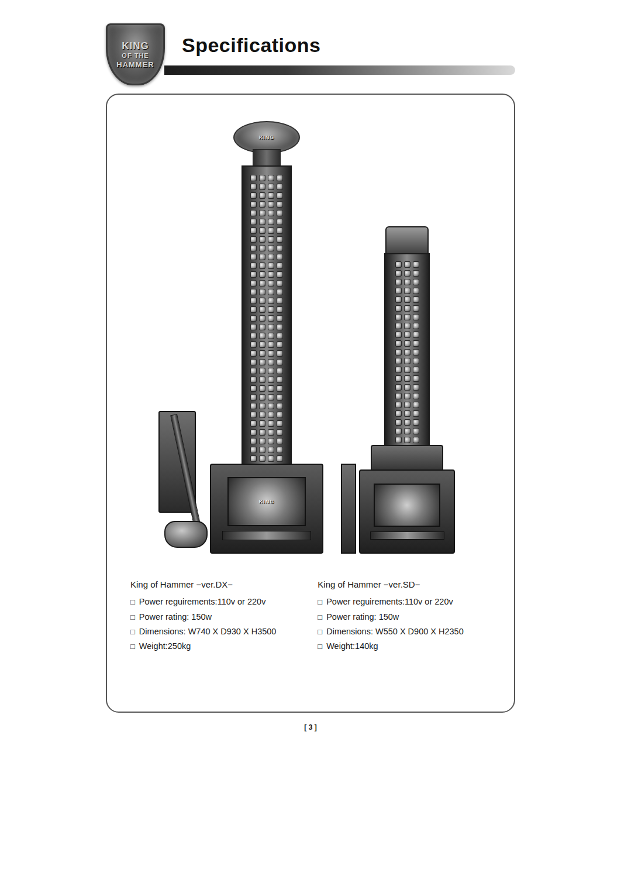KING
OF THE
HAMMER
Specifications
KING
KING
King of Hammer −ver.DX−
Power reguirements:110v or 220v
Power rating: 150w
Dimensions: W740 X D930 X H3500
Weight:250kg
King of Hammer −ver.SD−
Power reguirements:110v or 220v
Power rating: 150w
Dimensions: W550 X D900 X H2350
Weight:140kg
[ 3 ]